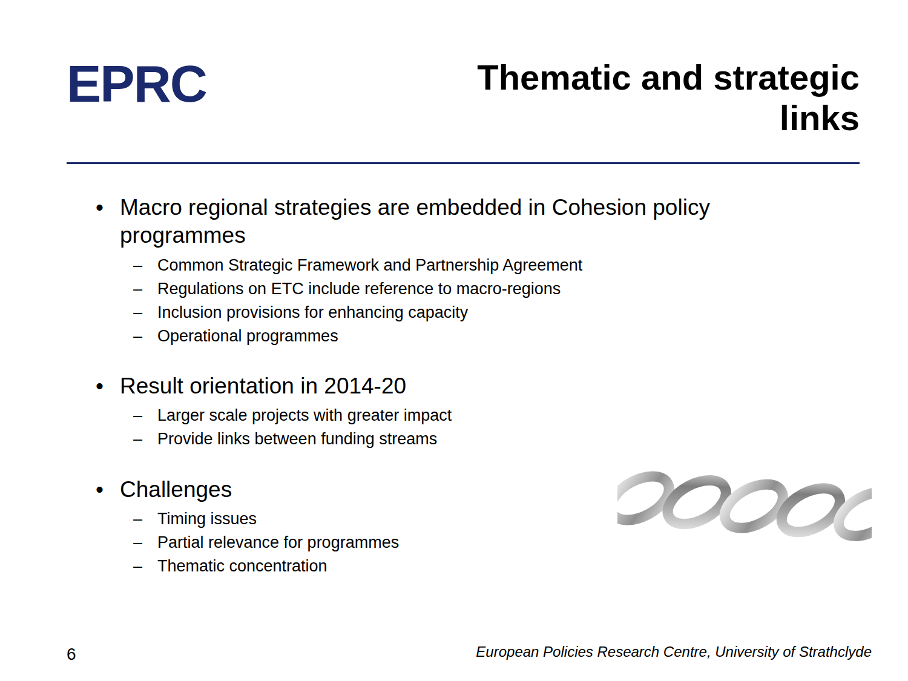EPRC
Thematic and strategic
links
• Macro regional strategies are embedded in Cohesion policy programmes
–Common Strategic Framework and Partnership Agreement
–Regulations on ETC include reference to macro-regions
–Inclusion provisions for enhancing capacity
–Operational programmes
• Result orientation in 2014-20
–Larger scale projects with greater impact
–Provide links between funding streams
• Challenges
–Timing issues
–Partial relevance for programmes
–Thematic concentration
6
European Policies Research Centre, University of Strathclyde